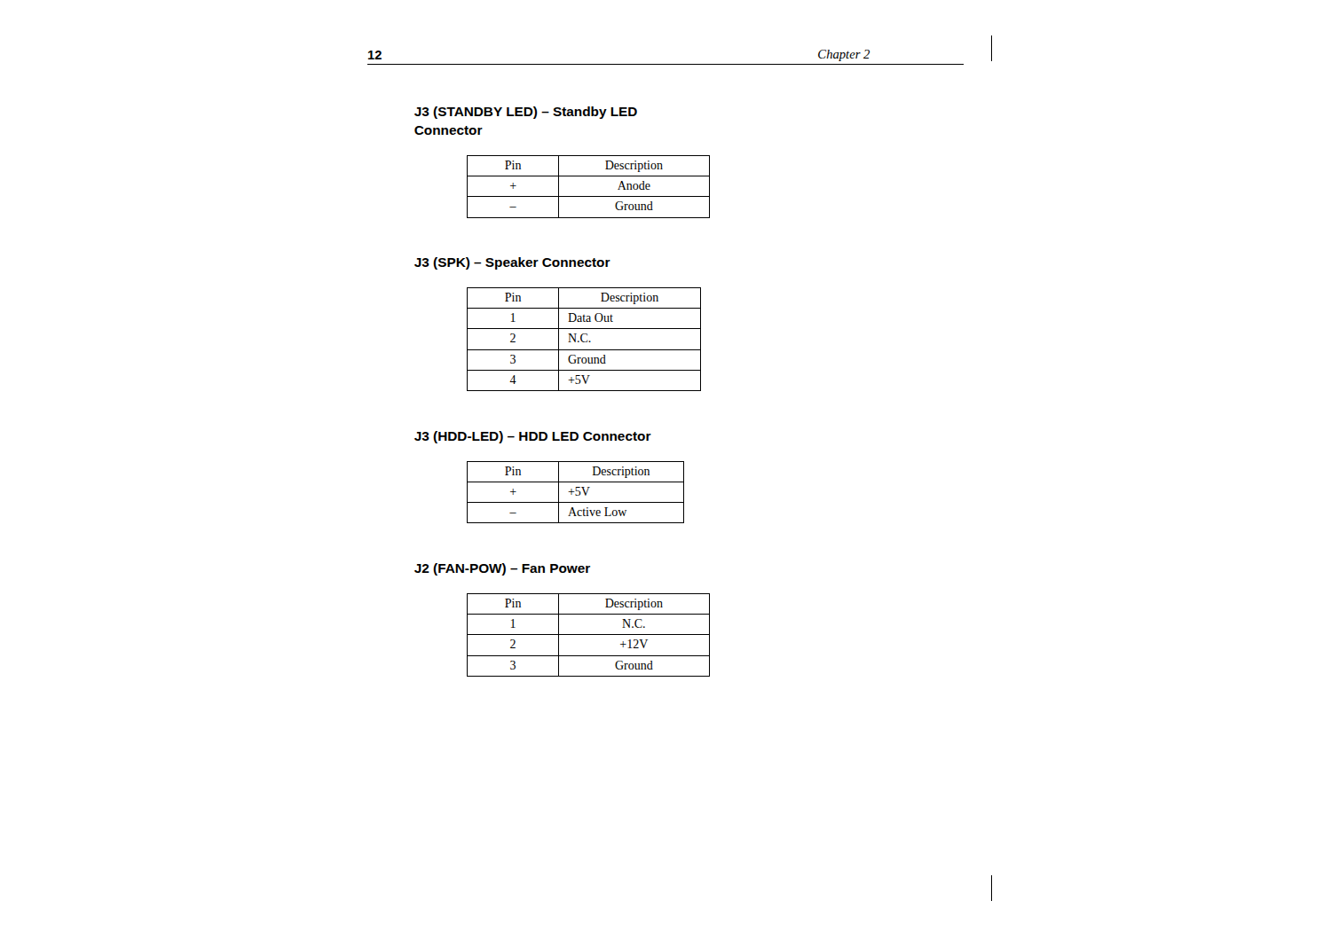12 Chapter 2
J3 (STANDBY LED) – Standby LED
Connector
| Pin | Description |
| --- | --- |
| + | Anode |
| – | Ground |
J3 (SPK) – Speaker Connector
| Pin | Description |
| --- | --- |
| 1 | Data Out |
| 2 | N.C. |
| 3 | Ground |
| 4 | +5V |
J3 (HDD-LED) – HDD LED Connector
| Pin | Description |
| --- | --- |
| + | +5V |
| – | Active Low |
J2 (FAN-POW) – Fan Power
| Pin | Description |
| --- | --- |
| 1 | N.C. |
| 2 | +12V |
| 3 | Ground |